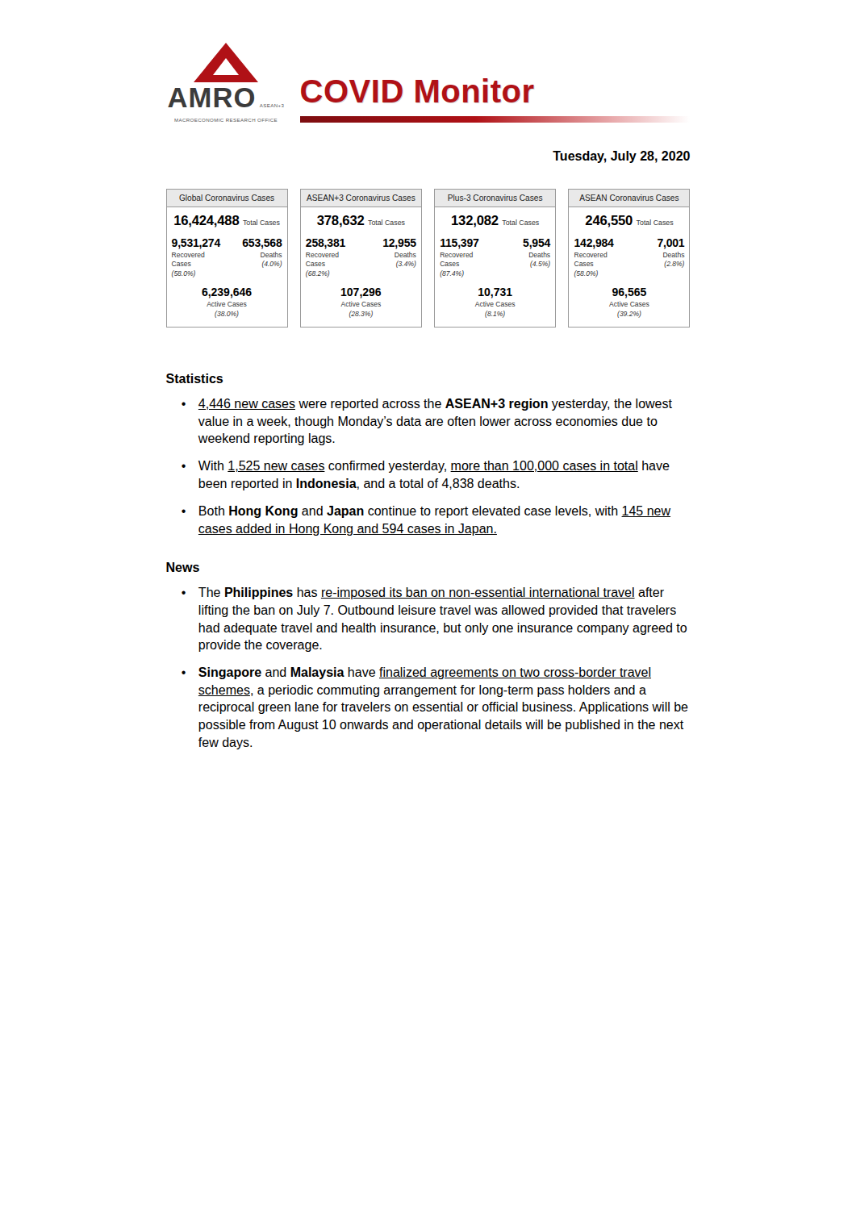AMRO ASEAN+3 Macroeconomic Research Office
COVID Monitor
Tuesday, July 28, 2020
Global Coronavirus Cases
16,424,488 Total Cases
9,531,274 Recovered Cases (58.0%)
653,568 Deaths (4.0%)
6,239,646 Active Cases (38.0%)
ASEAN+3 Coronavirus Cases
378,632 Total Cases
258,381 Recovered Cases (68.2%)
12,955 Deaths (3.4%)
107,296 Active Cases (28.3%)
Plus-3 Coronavirus Cases
132,082 Total Cases
115,397 Recovered Cases (87.4%)
5,954 Deaths (4.5%)
10,731 Active Cases (8.1%)
ASEAN Coronavirus Cases
246,550 Total Cases
142,984 Recovered Cases (58.0%)
7,001 Deaths (2.8%)
96,565 Active Cases (39.2%)
Statistics
4,446 new cases were reported across the ASEAN+3 region yesterday, the lowest value in a week, though Monday’s data are often lower across economies due to weekend reporting lags.
With 1,525 new cases confirmed yesterday, more than 100,000 cases in total have been reported in Indonesia, and a total of 4,838 deaths.
Both Hong Kong and Japan continue to report elevated case levels, with 145 new cases added in Hong Kong and 594 cases in Japan.
News
The Philippines has re-imposed its ban on non-essential international travel after lifting the ban on July 7. Outbound leisure travel was allowed provided that travelers had adequate travel and health insurance, but only one insurance company agreed to provide the coverage.
Singapore and Malaysia have finalized agreements on two cross-border travel schemes, a periodic commuting arrangement for long-term pass holders and a reciprocal green lane for travelers on essential or official business. Applications will be possible from August 10 onwards and operational details will be published in the next few days.